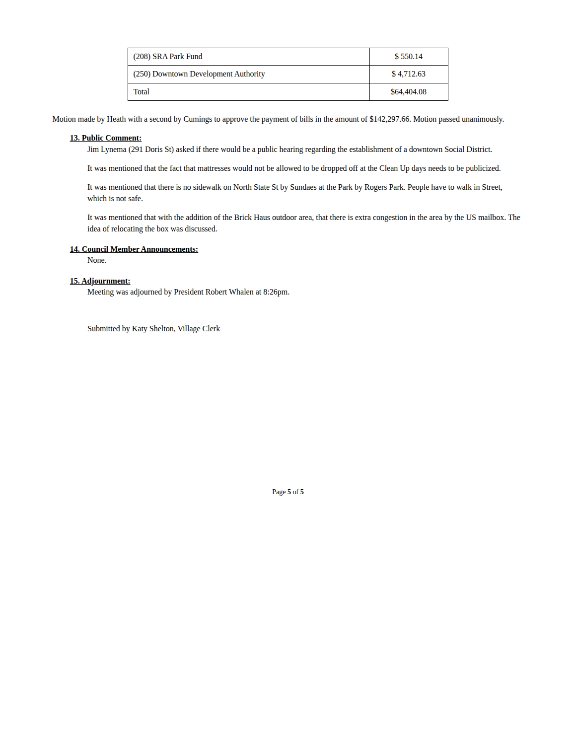| (208) SRA Park Fund | $ 550.14 |
| (250) Downtown Development Authority | $ 4,712.63 |
| Total | $64,404.08 |
Motion made by Heath with a second by Cumings to approve the payment of bills in the amount of $142,297.66. Motion passed unanimously.
13. Public Comment:
Jim Lynema (291 Doris St) asked if there would be a public hearing regarding the establishment of a downtown Social District.
It was mentioned that the fact that mattresses would not be allowed to be dropped off at the Clean Up days needs to be publicized.
It was mentioned that there is no sidewalk on North State St by Sundaes at the Park by Rogers Park. People have to walk in Street, which is not safe.
It was mentioned that with the addition of the Brick Haus outdoor area, that there is extra congestion in the area by the US mailbox. The idea of relocating the box was discussed.
14. Council Member Announcements:
None.
15. Adjournment:
Meeting was adjourned by President Robert Whalen at 8:26pm.
Submitted by Katy Shelton, Village Clerk
Page 5 of 5